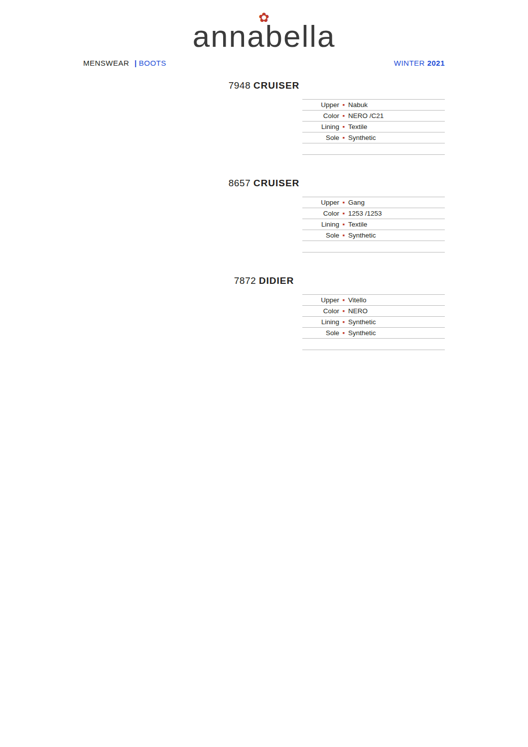✿ annabella
MENSWEAR |BOOTS
WINTER 2021
7948 CRUISER
| Upper | ▪ | Nabuk |
| Color | ▪ | NERO /C21 |
| Lining | ▪ | Textile |
| Sole | ▪ | Synthetic |
8657 CRUISER
| Upper | ▪ | Gang |
| Color | ▪ | 1253 /1253 |
| Lining | ▪ | Textile |
| Sole | ▪ | Synthetic |
7872 DIDIER
| Upper | ▪ | Vitello |
| Color | ▪ | NERO |
| Lining | ▪ | Synthetic |
| Sole | ▪ | Synthetic |